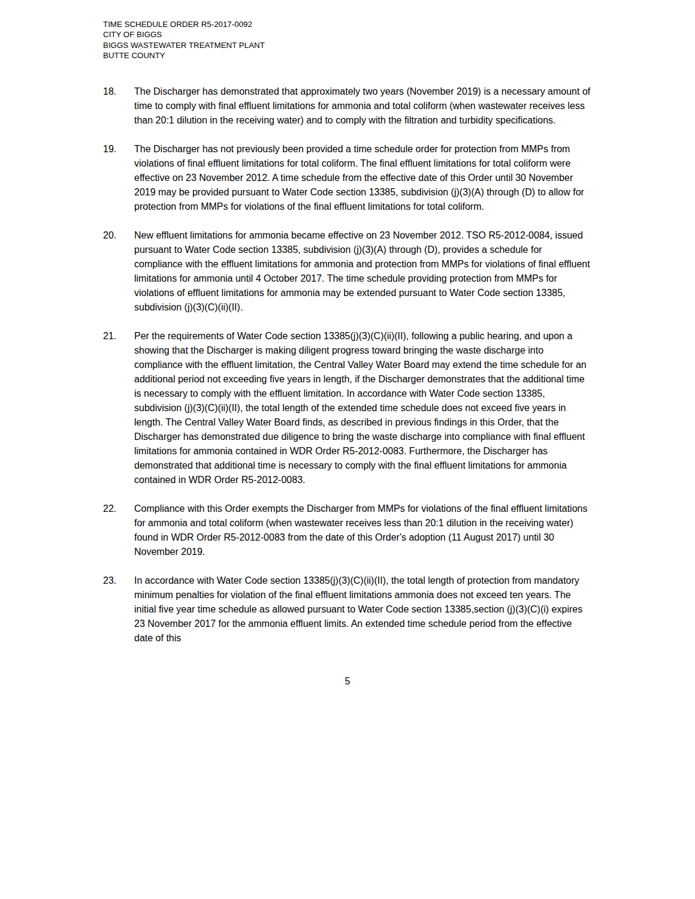TIME SCHEDULE ORDER R5-2017-0092
CITY OF BIGGS
BIGGS WASTEWATER TREATMENT PLANT
BUTTE COUNTY
The Discharger has demonstrated that approximately two years (November 2019) is a necessary amount of time to comply with final effluent limitations for ammonia and total coliform (when wastewater receives less than 20:1 dilution in the receiving water) and to comply with the filtration and turbidity specifications.
The Discharger has not previously been provided a time schedule order for protection from MMPs from violations of final effluent limitations for total coliform. The final effluent limitations for total coliform were effective on 23 November 2012. A time schedule from the effective date of this Order until 30 November 2019 may be provided pursuant to Water Code section 13385, subdivision (j)(3)(A) through (D) to allow for protection from MMPs for violations of the final effluent limitations for total coliform.
New effluent limitations for ammonia became effective on 23 November 2012. TSO R5-2012-0084, issued pursuant to Water Code section 13385, subdivision (j)(3)(A) through (D), provides a schedule for compliance with the effluent limitations for ammonia and protection from MMPs for violations of final effluent limitations for ammonia until 4 October 2017. The time schedule providing protection from MMPs for violations of effluent limitations for ammonia may be extended pursuant to Water Code section 13385, subdivision (j)(3)(C)(ii)(II).
Per the requirements of Water Code section 13385(j)(3)(C)(ii)(II), following a public hearing, and upon a showing that the Discharger is making diligent progress toward bringing the waste discharge into compliance with the effluent limitation, the Central Valley Water Board may extend the time schedule for an additional period not exceeding five years in length, if the Discharger demonstrates that the additional time is necessary to comply with the effluent limitation. In accordance with Water Code section 13385, subdivision (j)(3)(C)(ii)(II), the total length of the extended time schedule does not exceed five years in length. The Central Valley Water Board finds, as described in previous findings in this Order, that the Discharger has demonstrated due diligence to bring the waste discharge into compliance with final effluent limitations for ammonia contained in WDR Order R5-2012-0083. Furthermore, the Discharger has demonstrated that additional time is necessary to comply with the final effluent limitations for ammonia contained in WDR Order R5-2012-0083.
Compliance with this Order exempts the Discharger from MMPs for violations of the final effluent limitations for ammonia and total coliform (when wastewater receives less than 20:1 dilution in the receiving water) found in WDR Order R5-2012-0083 from the date of this Order's adoption (11 August 2017) until 30 November 2019.
In accordance with Water Code section 13385(j)(3)(C)(ii)(II), the total length of protection from mandatory minimum penalties for violation of the final effluent limitations ammonia does not exceed ten years. The initial five year time schedule as allowed pursuant to Water Code section 13385,section (j)(3)(C)(i) expires 23 November 2017 for the ammonia effluent limits. An extended time schedule period from the effective date of this
5